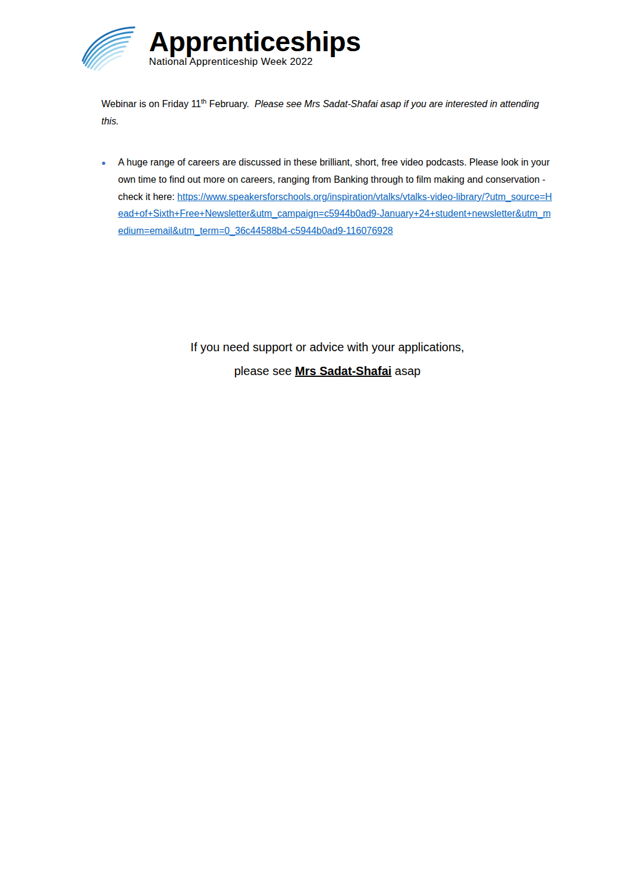Apprenticeships National Apprenticeship Week 2022
Webinar is on Friday 11th February. Please see Mrs Sadat-Shafai asap if you are interested in attending this.
A huge range of careers are discussed in these brilliant, short, free video podcasts. Please look in your own time to find out more on careers, ranging from Banking through to film making and conservation - check it here: https://www.speakersforschools.org/inspiration/vtalks/vtalks-video-library/?utm_source=Head+of+Sixth+Free+Newsletter&utm_campaign=c5944b0ad9-January+24+student+newsletter&utm_medium=email&utm_term=0_36c44588b4-c5944b0ad9-116076928
If you need support or advice with your applications,
please see Mrs Sadat-Shafai asap